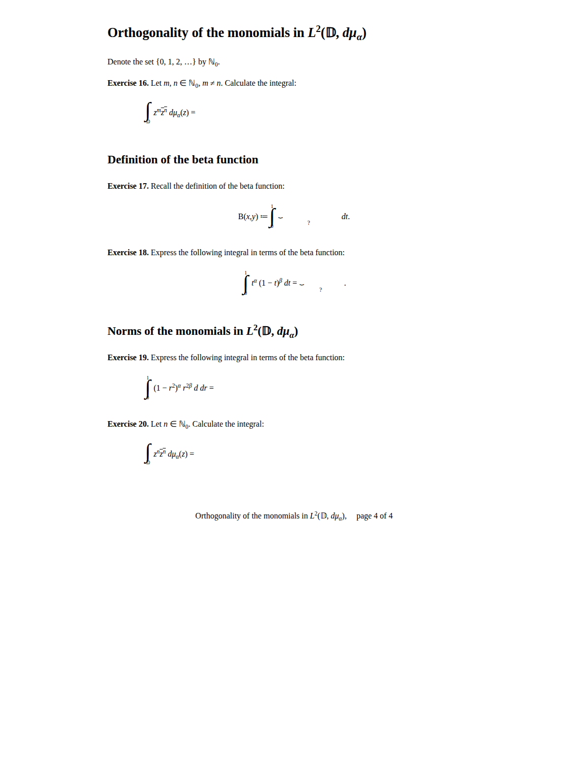Orthogonality of the monomials in L2(𝔻, dμα)
Denote the set {0, 1, 2, …} by ℕ0.
Exercise 16. Let m, n ∈ ℕ0, m ≠ n. Calculate the integral:
∫ 𝔻 zm zn dμα(z) =
Definition of the beta function
Exercise 17. Recall the definition of the beta function:
B(x, y) ≔ 1 ∫ 0 ⏟ ? dt.
Exercise 18. Express the following integral in terms of the beta function:
1 ∫ 0 tα (1 − t)β dt = ⏟ ? .
Norms of the monomials in L2(𝔻, dμα)
Exercise 19. Express the following integral in terms of the beta function:
1 ∫ 0 (1 − r2)α r2β d dr =
Exercise 20. Let n ∈ ℕ0. Calculate the integral:
∫ 𝔻 zn zn dμα(z) =
Orthogonality of the monomials in L2(𝔻, dμα), page 4 of 4